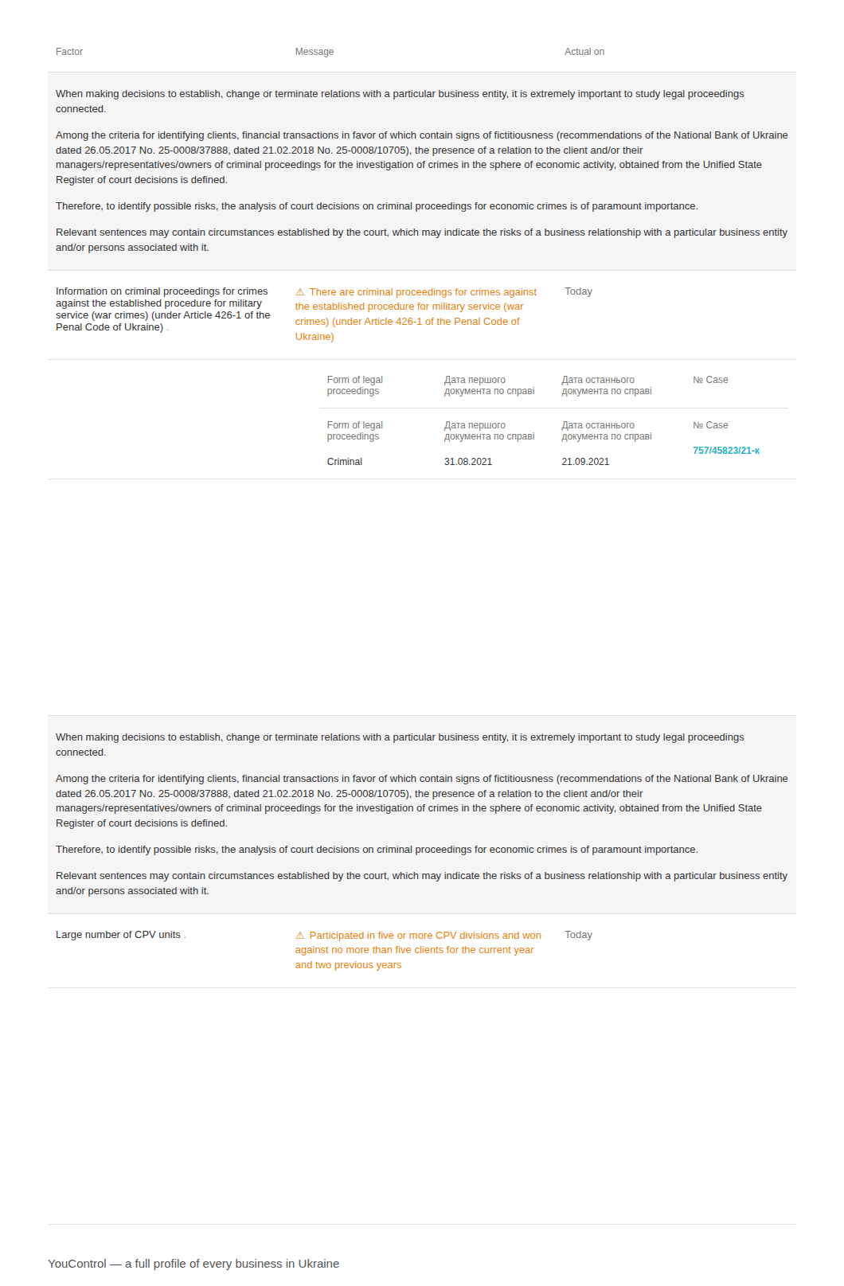| Factor | Message | Actual on |
| --- | --- | --- |
| When making decisions to establish, change or terminate relations with a particular business entity, it is extremely important to study legal proceedings connected. Among the criteria for identifying clients, financial transactions in favor of which contain signs of fictitiousness (recommendations of the National Bank of Ukraine dated 26.05.2017 No. 25-0008/37888, dated 21.02.2018 No. 25-0008/10705), the presence of a relation to the client and/or their managers/representatives/owners of criminal proceedings for the investigation of crimes in the sphere of economic activity, obtained from the Unified State Register of court decisions is defined. Therefore, to identify possible risks, the analysis of court decisions on criminal proceedings for economic crimes is of paramount importance. Relevant sentences may contain circumstances established by the court, which may indicate the risks of a business relationship with a particular business entity and/or persons associated with it. |
| Information on criminal proceedings for crimes against the established procedure for military service (war crimes) (under Article 426-1 of the Penal Code of Ukraine) . | ⚠ There are criminal proceedings for crimes against the established procedure for military service (war crimes) (under Article 426-1 of the Penal Code of Ukraine) | Today |
| | / Form of legal proceedings / Дата першого документа по справі / Дата останнього документа по справі / № Case / / Form of legal proceedings Criminal / Дата першого документа по справі 31.08.2021 / Дата останнього документа по справі 21.09.2021 / № Case 757/45823/21-к / |
| When making decisions to establish, change or terminate relations with a particular business entity, it is extremely important to study legal proceedings connected. Among the criteria for identifying clients, financial transactions in favor of which contain signs of fictitiousness (recommendations of the National Bank of Ukraine dated 26.05.2017 No. 25-0008/37888, dated 21.02.2018 No. 25-0008/10705), the presence of a relation to the client and/or their managers/representatives/owners of criminal proceedings for the investigation of crimes in the sphere of economic activity, obtained from the Unified State Register of court decisions is defined. Therefore, to identify possible risks, the analysis of court decisions on criminal proceedings for economic crimes is of paramount importance. Relevant sentences may contain circumstances established by the court, which may indicate the risks of a business relationship with a particular business entity and/or persons associated with it. |
| Large number of CPV units . | ⚠ Participated in five or more CPV divisions and won against no more than five clients for the current year and two previous years | Today |
YouControl — a full profile of every business in Ukraine